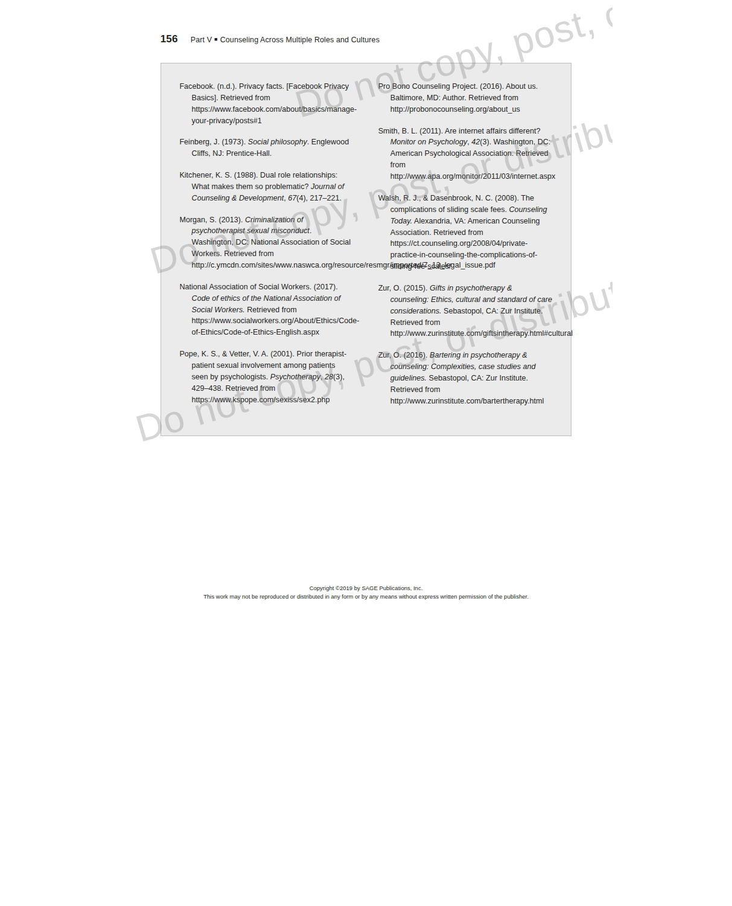156 Part V■Counseling Across Multiple Roles and Cultures
Facebook. (n.d.). Privacy facts. [Facebook Privacy Basics]. Retrieved from https://www.facebook.com/about/basics/manage-your-privacy/posts#1
Feinberg, J. (1973). Social philosophy. Englewood Cliffs, NJ: Prentice-Hall.
Kitchener, K. S. (1988). Dual role relationships: What makes them so problematic? Journal of Counseling & Development, 67(4), 217–221.
Morgan, S. (2013). Criminalization of psychotherapist sexual misconduct. Washington, DC: National Association of Social Workers. Retrieved from http://c.ymcdn.com/sites/www.naswca.org/resource/resmgr/imported/7_13_legal_issue.pdf
National Association of Social Workers. (2017). Code of ethics of the National Association of Social Workers. Retrieved from https://www.socialworkers.org/About/Ethics/Code-of-Ethics/Code-of-Ethics-English.aspx
Pope, K. S., & Vetter, V. A. (2001). Prior therapist-patient sexual involvement among patients seen by psychologists. Psychotherapy, 28(3), 429–438. Retrieved from https://www.kspope.com/sexiss/sex2.php
Pro Bono Counseling Project. (2016). About us. Baltimore, MD: Author. Retrieved from http://probonocounseling.org/about_us
Smith, B. L. (2011). Are internet affairs different? Monitor on Psychology, 42(3). Washington, DC: American Psychological Association. Retrieved from http://www.apa.org/monitor/2011/03/internet.aspx
Walsh, R. J., & Dasenbrook, N. C. (2008). The complications of sliding scale fees. Counseling Today. Alexandria, VA: American Counseling Association. Retrieved from https://ct.counseling.org/2008/04/private-practice-in-counseling-the-complications-of-sliding-fee-scales/
Zur, O. (2015). Gifts in psychotherapy & counseling: Ethics, cultural and standard of care considerations. Sebastopol, CA: Zur Institute. Retrieved from http://www.zurinstitute.com/giftsintherapy.html#cultural
Zur, O. (2016). Bartering in psychotherapy & counseling: Complexities, case studies and guidelines. Sebastopol, CA: Zur Institute. Retrieved from http://www.zurinstitute.com/bartertherapy.html
Copyright ©2019 by SAGE Publications, Inc.
This work may not be reproduced or distributed in any form or by any means without express written permission of the publisher.
Do not copy, post, or distribute Do not copy, post, or distribute Do not copy, post, or distribute